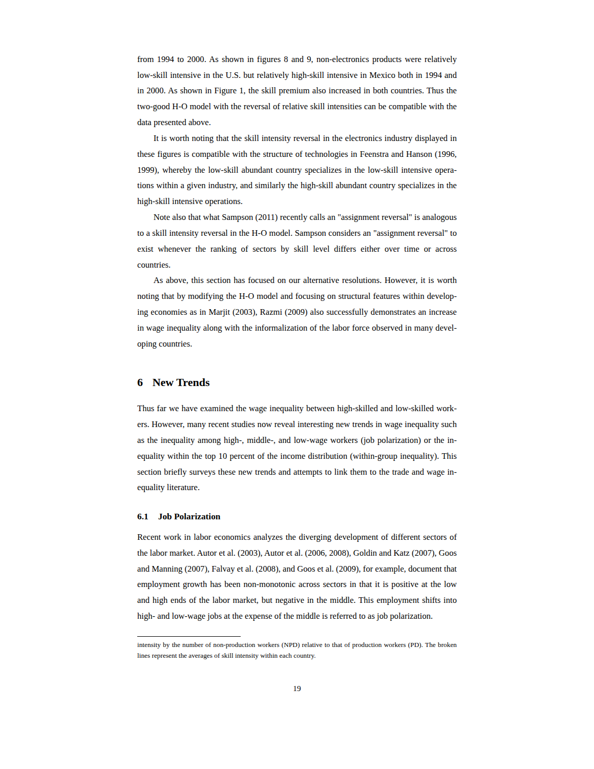from 1994 to 2000. As shown in figures 8 and 9, non-electronics products were relatively low-skill intensive in the U.S. but relatively high-skill intensive in Mexico both in 1994 and in 2000. As shown in Figure 1, the skill premium also increased in both countries. Thus the two-good H-O model with the reversal of relative skill intensities can be compatible with the data presented above.
It is worth noting that the skill intensity reversal in the electronics industry displayed in these figures is compatible with the structure of technologies in Feenstra and Hanson (1996, 1999), whereby the low-skill abundant country specializes in the low-skill intensive operations within a given industry, and similarly the high-skill abundant country specializes in the high-skill intensive operations.
Note also that what Sampson (2011) recently calls an "assignment reversal" is analogous to a skill intensity reversal in the H-O model. Sampson considers an "assignment reversal" to exist whenever the ranking of sectors by skill level differs either over time or across countries.
As above, this section has focused on our alternative resolutions. However, it is worth noting that by modifying the H-O model and focusing on structural features within developing economies as in Marjit (2003), Razmi (2009) also successfully demonstrates an increase in wage inequality along with the informalization of the labor force observed in many developing countries.
6 New Trends
Thus far we have examined the wage inequality between high-skilled and low-skilled workers. However, many recent studies now reveal interesting new trends in wage inequality such as the inequality among high-, middle-, and low-wage workers (job polarization) or the inequality within the top 10 percent of the income distribution (within-group inequality). This section briefly surveys these new trends and attempts to link them to the trade and wage inequality literature.
6.1 Job Polarization
Recent work in labor economics analyzes the diverging development of different sectors of the labor market. Autor et al. (2003), Autor et al. (2006, 2008), Goldin and Katz (2007), Goos and Manning (2007), Falvay et al. (2008), and Goos et al. (2009), for example, document that employment growth has been non-monotonic across sectors in that it is positive at the low and high ends of the labor market, but negative in the middle. This employment shifts into high- and low-wage jobs at the expense of the middle is referred to as job polarization.
intensity by the number of non-production workers (NPD) relative to that of production workers (PD). The broken lines represent the averages of skill intensity within each country.
19